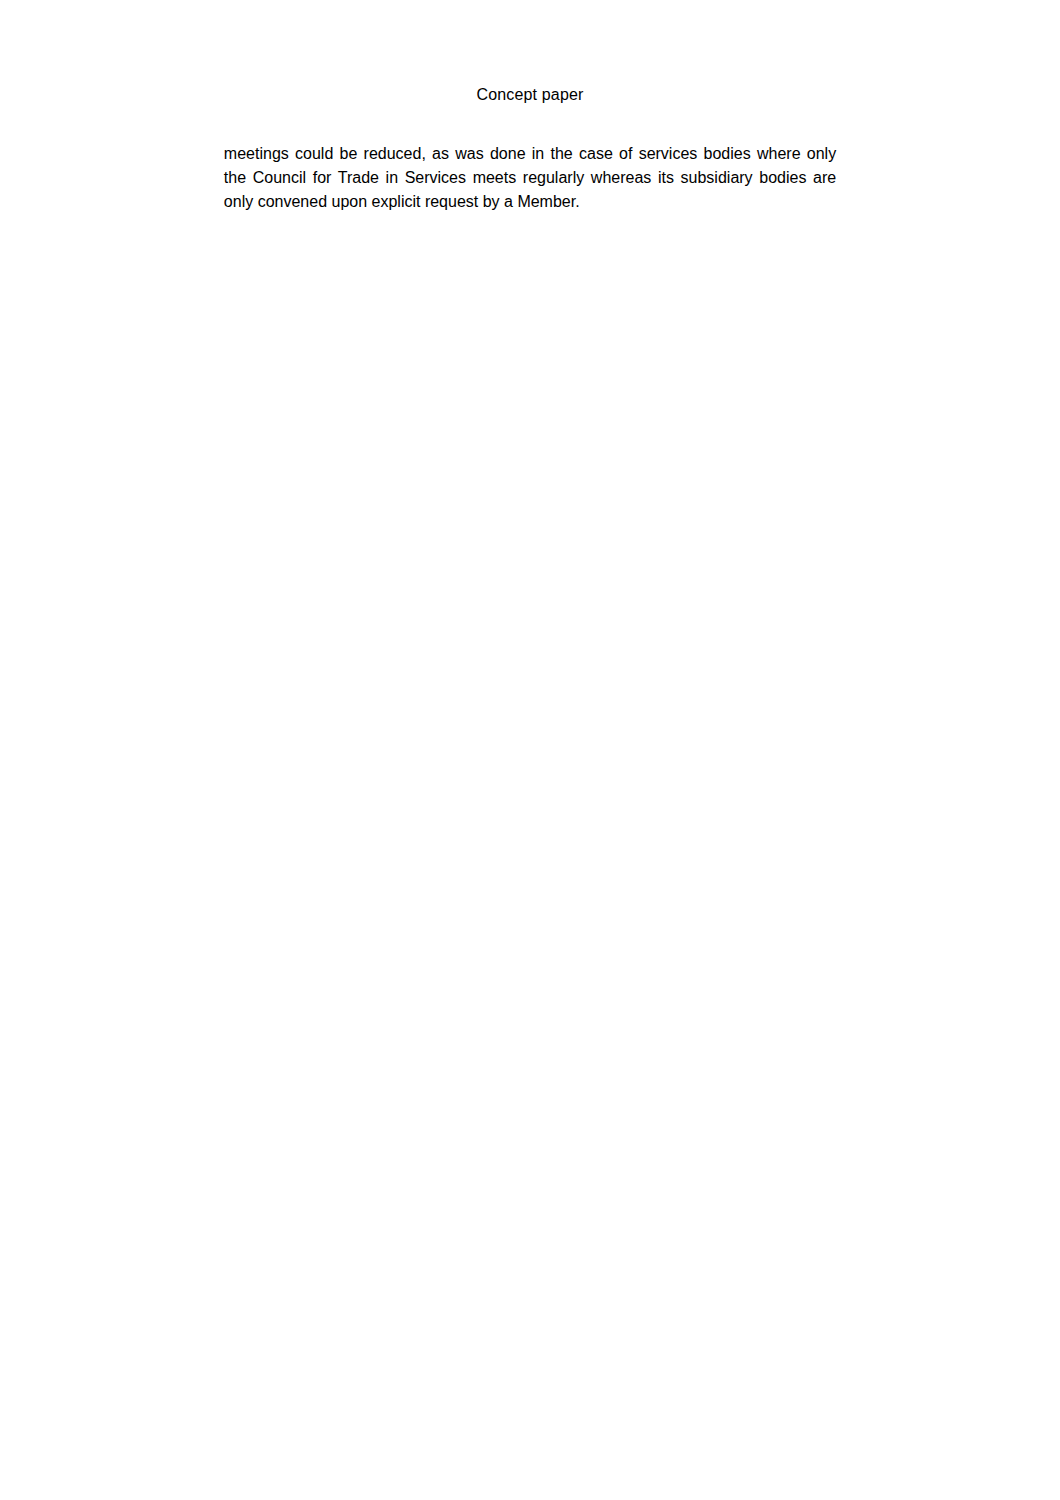Concept paper
meetings could be reduced, as was done in the case of services bodies where only the Council for Trade in Services meets regularly whereas its subsidiary bodies are only convened upon explicit request by a Member.